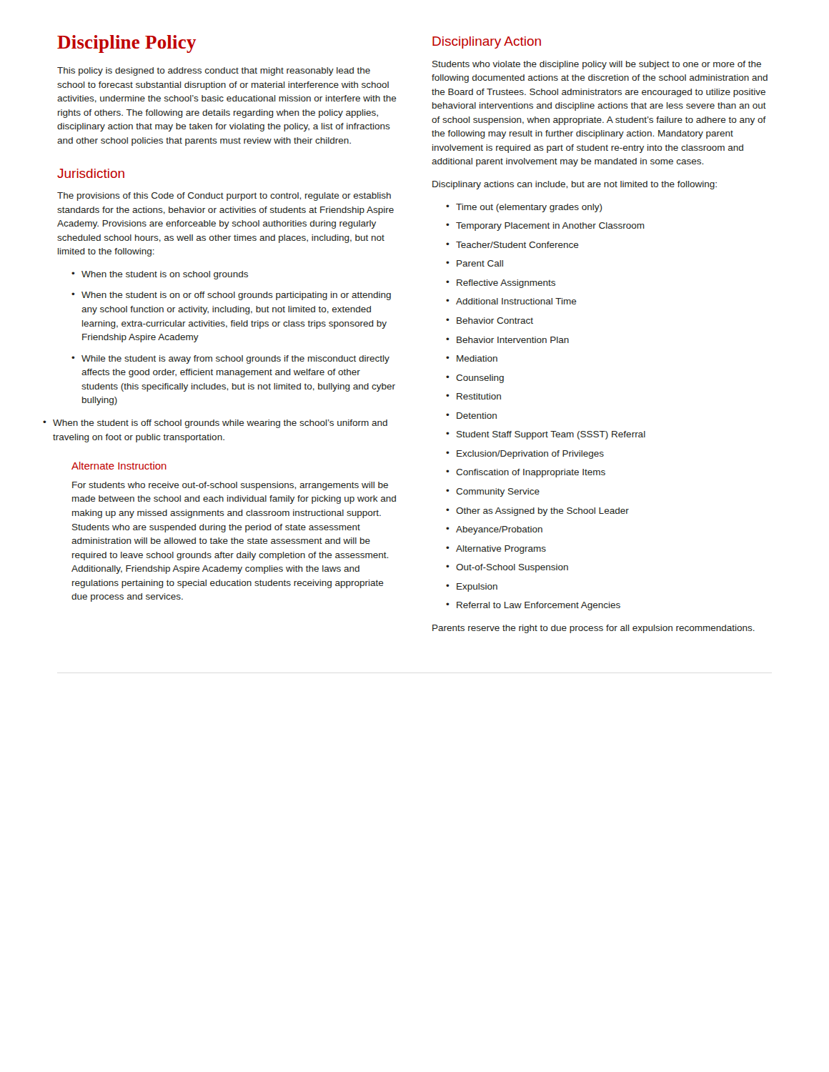Discipline Policy
This policy is designed to address conduct that might reasonably lead the school to forecast substantial disruption of or material interference with school activities, undermine the school’s basic educational mission or interfere with the rights of others. The following are details regarding when the policy applies, disciplinary action that may be taken for violating the policy, a list of infractions and other school policies that parents must review with their children.
Jurisdiction
The provisions of this Code of Conduct purport to control, regulate or establish standards for the actions, behavior or activities of students at Friendship Aspire Academy. Provisions are enforceable by school authorities during regularly scheduled school hours, as well as other times and places, including, but not limited to the following:
When the student is on school grounds
When the student is on or off school grounds participating in or attending any school function or activity, including, but not limited to, extended learning, extra-curricular activities, field trips or class trips sponsored by Friendship Aspire Academy
While the student is away from school grounds if the misconduct directly affects the good order, efficient management and welfare of other students (this specifically includes, but is not limited to, bullying and cyber bullying)
When the student is off school grounds while wearing the school’s uniform and traveling on foot or public transportation.
Alternate Instruction
For students who receive out-of-school suspensions, arrangements will be made between the school and each individual family for picking up work and making up any missed assignments and classroom instructional support. Students who are suspended during the period of state assessment administration will be allowed to take the state assessment and will be required to leave school grounds after daily completion of the assessment. Additionally, Friendship Aspire Academy complies with the laws and regulations pertaining to special education students receiving appropriate due process and services.
Disciplinary Action
Students who violate the discipline policy will be subject to one or more of the following documented actions at the discretion of the school administration and the Board of Trustees. School administrators are encouraged to utilize positive behavioral interventions and discipline actions that are less severe than an out of school suspension, when appropriate. A student’s failure to adhere to any of the following may result in further disciplinary action. Mandatory parent involvement is required as part of student re-entry into the classroom and additional parent involvement may be mandated in some cases.
Disciplinary actions can include, but are not limited to the following:
Time out (elementary grades only)
Temporary Placement in Another Classroom
Teacher/Student Conference
Parent Call
Reflective Assignments
Additional Instructional Time
Behavior Contract
Behavior Intervention Plan
Mediation
Counseling
Restitution
Detention
Student Staff Support Team (SSST) Referral
Exclusion/Deprivation of Privileges
Confiscation of Inappropriate Items
Community Service
Other as Assigned by the School Leader
Abeyance/Probation
Alternative Programs
Out-of-School Suspension
Expulsion
Referral to Law Enforcement Agencies
Parents reserve the right to due process for all expulsion recommendations.